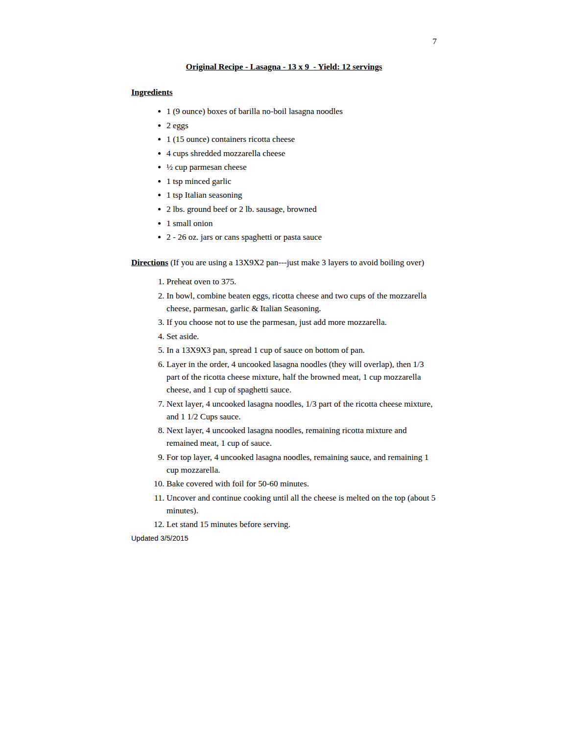7
Original Recipe - Lasagna - 13 x 9 - Yield: 12 servings
Ingredients
1 (9 ounce) boxes of barilla no-boil lasagna noodles
2 eggs
1 (15 ounce) containers ricotta cheese
4 cups shredded mozzarella cheese
½ cup parmesan cheese
1 tsp minced garlic
1 tsp Italian seasoning
2 lbs. ground beef or 2 lb. sausage, browned
1 small onion
2 - 26 oz. jars or cans spaghetti or pasta sauce
Directions
(If you are using a 13X9X2 pan---just make 3 layers to avoid boiling over)
Preheat oven to 375.
In bowl, combine beaten eggs, ricotta cheese and two cups of the mozzarella cheese, parmesan, garlic & Italian Seasoning.
If you choose not to use the parmesan, just add more mozzarella.
Set aside.
In a 13X9X3 pan, spread 1 cup of sauce on bottom of pan.
Layer in the order, 4 uncooked lasagna noodles (they will overlap), then 1/3 part of the ricotta cheese mixture, half the browned meat, 1 cup mozzarella cheese, and 1 cup of spaghetti sauce.
Next layer, 4 uncooked lasagna noodles, 1/3 part of the ricotta cheese mixture, and 1 1/2 Cups sauce.
Next layer, 4 uncooked lasagna noodles, remaining ricotta mixture and remained meat, 1 cup of sauce.
For top layer, 4 uncooked lasagna noodles, remaining sauce, and remaining 1 cup mozzarella.
Bake covered with foil for 50-60 minutes.
Uncover and continue cooking until all the cheese is melted on the top (about 5 minutes).
Let stand 15 minutes before serving.
Updated 3/5/2015